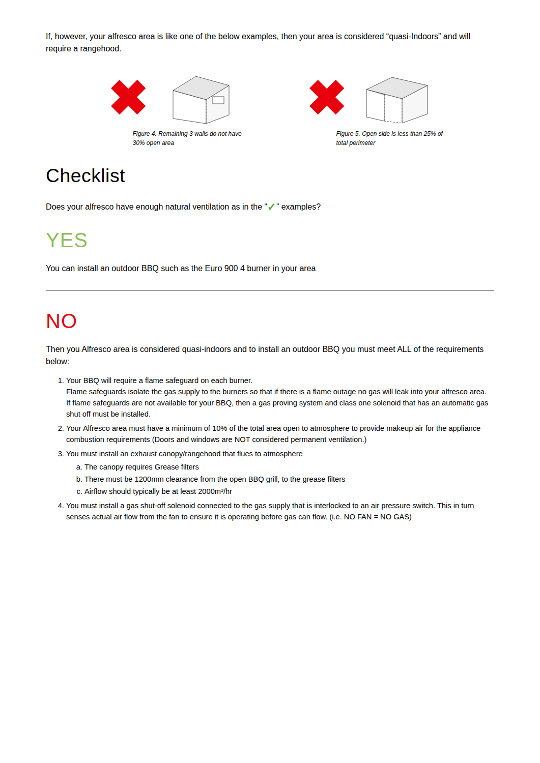If, however, your alfresco area is like one of the below examples, then your area is considered “quasi-Indoors” and will require a rangehood.
✖
Figure 4. Remaining 3 walls do not have 30% open area
✖
Figure 5. Open side is less than 25% of total perimeter
Checklist
Does your alfresco have enough natural ventilation as in the “✓” examples?
YES
You can install an outdoor BBQ such as the Euro 900 4 burner in your area
NO
Then you Alfresco area is considered quasi-indoors and to install an outdoor BBQ you must meet ALL of the requirements below:
Your BBQ will require a flame safeguard on each burner.
Flame safeguards isolate the gas supply to the burners so that if there is a flame outage no gas will leak into your alfresco area.
If flame safeguards are not available for your BBQ, then a gas proving system and class one solenoid that has an automatic gas shut off must be installed.
Your Alfresco area must have a minimum of 10% of the total area open to atmosphere to provide makeup air for the appliance combustion requirements (Doors and windows are NOT considered permanent ventilation.)
You must install an exhaust canopy/rangehood that flues to atmosphere
The canopy requires Grease filters
There must be 1200mm clearance from the open BBQ grill, to the grease filters
Airflow should typically be at least 2000m³/hr
You must install a gas shut-off solenoid connected to the gas supply that is interlocked to an air pressure switch. This in turn senses actual air flow from the fan to ensure it is operating before gas can flow. (i.e. NO FAN = NO GAS)